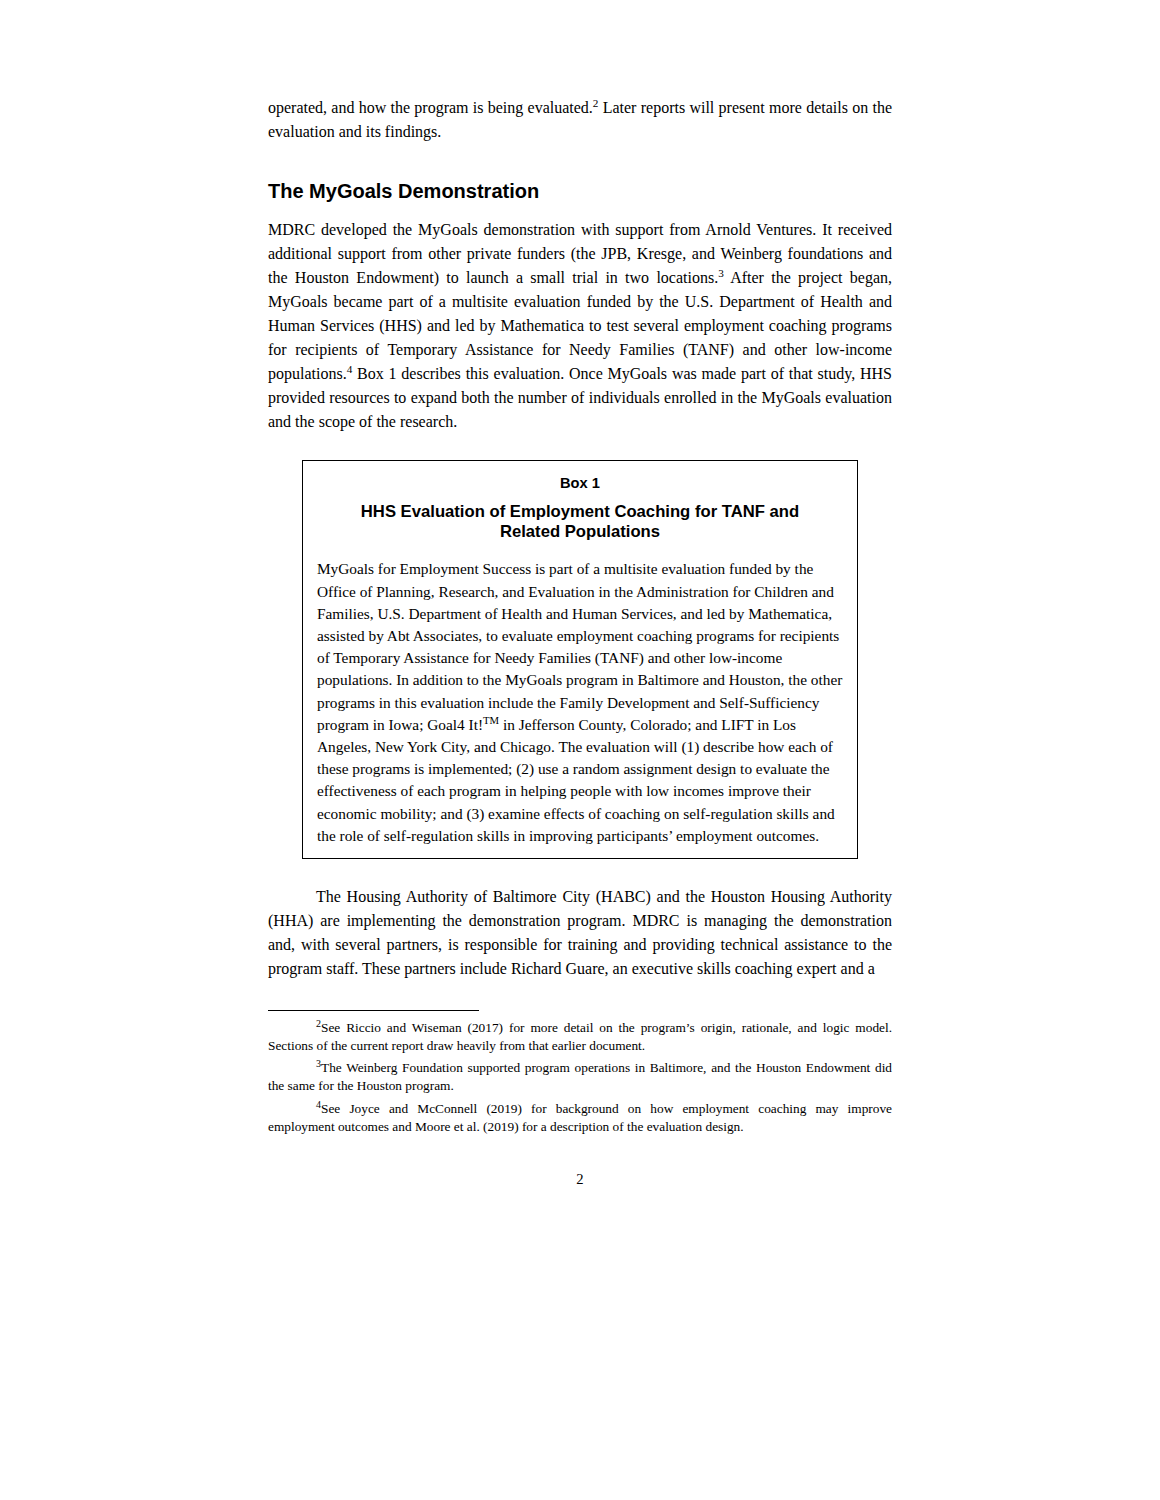operated, and how the program is being evaluated.2 Later reports will present more details on the evaluation and its findings.
The MyGoals Demonstration
MDRC developed the MyGoals demonstration with support from Arnold Ventures. It received additional support from other private funders (the JPB, Kresge, and Weinberg foundations and the Houston Endowment) to launch a small trial in two locations.3 After the project began, MyGoals became part of a multisite evaluation funded by the U.S. Department of Health and Human Services (HHS) and led by Mathematica to test several employment coaching programs for recipients of Temporary Assistance for Needy Families (TANF) and other low-income populations.4 Box 1 describes this evaluation. Once MyGoals was made part of that study, HHS provided resources to expand both the number of individuals enrolled in the MyGoals evaluation and the scope of the research.
Box 1
HHS Evaluation of Employment Coaching for TANF and
Related Populations
MyGoals for Employment Success is part of a multisite evaluation funded by the Office of Planning, Research, and Evaluation in the Administration for Children and Families, U.S. Department of Health and Human Services, and led by Mathematica, assisted by Abt Associates, to evaluate employment coaching programs for recipients of Temporary Assistance for Needy Families (TANF) and other low-income populations. In addition to the MyGoals program in Baltimore and Houston, the other programs in this evaluation include the Family Development and Self-Sufficiency program in Iowa; Goal4 It!TM in Jefferson County, Colorado; and LIFT in Los Angeles, New York City, and Chicago. The evaluation will (1) describe how each of these programs is implemented; (2) use a random assignment design to evaluate the effectiveness of each program in helping people with low incomes improve their economic mobility; and (3) examine effects of coaching on self-regulation skills and the role of self-regulation skills in improving participants’ employment outcomes.
The Housing Authority of Baltimore City (HABC) and the Houston Housing Authority (HHA) are implementing the demonstration program. MDRC is managing the demonstration and, with several partners, is responsible for training and providing technical assistance to the program staff. These partners include Richard Guare, an executive skills coaching expert and a
2See Riccio and Wiseman (2017) for more detail on the program’s origin, rationale, and logic model. Sections of the current report draw heavily from that earlier document.
3The Weinberg Foundation supported program operations in Baltimore, and the Houston Endowment did the same for the Houston program.
4See Joyce and McConnell (2019) for background on how employment coaching may improve employment outcomes and Moore et al. (2019) for a description of the evaluation design.
2